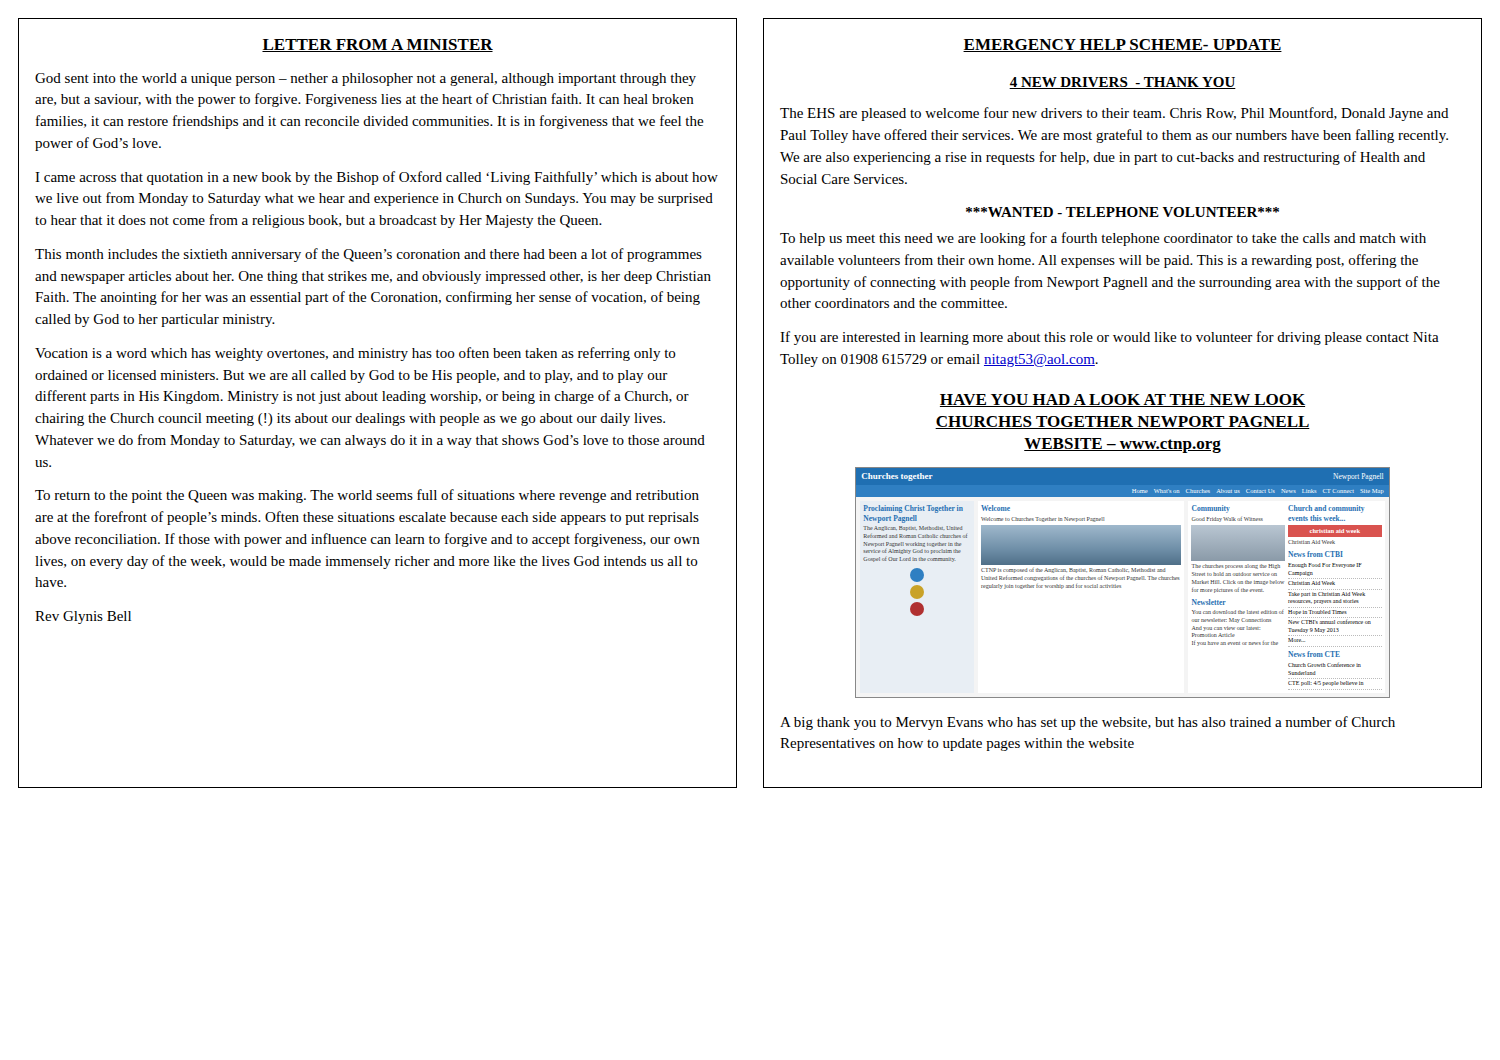LETTER FROM A MINISTER
God sent into the world a unique person – nether a philosopher not a general, although important through they are, but a saviour, with the power to forgive. Forgiveness lies at the heart of Christian faith. It can heal broken families, it can restore friendships and it can reconcile divided communities. It is in forgiveness that we feel the power of God’s love.
I came across that quotation in a new book by the Bishop of Oxford called ‘Living Faithfully’ which is about how we live out from Monday to Saturday what we hear and experience in Church on Sundays. You may be surprised to hear that it does not come from a religious book, but a broadcast by Her Majesty the Queen.
This month includes the sixtieth anniversary of the Queen’s coronation and there had been a lot of programmes and newspaper articles about her. One thing that strikes me, and obviously impressed other, is her deep Christian Faith. The anointing for her was an essential part of the Coronation, confirming her sense of vocation, of being called by God to her particular ministry.
Vocation is a word which has weighty overtones, and ministry has too often been taken as referring only to ordained or licensed ministers. But we are all called by God to be His people, and to play, and to play our different parts in His Kingdom. Ministry is not just about leading worship, or being in charge of a Church, or chairing the Church council meeting (!) its about our dealings with people as we go about our daily lives. Whatever we do from Monday to Saturday, we can always do it in a way that shows God’s love to those around us.
To return to the point the Queen was making. The world seems full of situations where revenge and retribution are at the forefront of people’s minds. Often these situations escalate because each side appears to put reprisals above reconciliation. If those with power and influence can learn to forgive and to accept forgiveness, our own lives, on every day of the week, would be made immensely richer and more like the lives God intends us all to have.
Rev Glynis Bell
EMERGENCY HELP SCHEME- UPDATE
4 NEW DRIVERS - THANK YOU
The EHS are pleased to welcome four new drivers to their team. Chris Row, Phil Mountford, Donald Jayne and Paul Tolley have offered their services. We are most grateful to them as our numbers have been falling recently. We are also experiencing a rise in requests for help, due in part to cut-backs and restructuring of Health and Social Care Services.
***WANTED - TELEPHONE VOLUNTEER***
To help us meet this need we are looking for a fourth telephone coordinator to take the calls and match with available volunteers from their own home. All expenses will be paid. This is a rewarding post, offering the opportunity of connecting with people from Newport Pagnell and the surrounding area with the support of the other coordinators and the committee.
If you are interested in learning more about this role or would like to volunteer for driving please contact Nita Tolley on 01908 615729 or email nitagt53@aol.com.
HAVE YOU HAD A LOOK AT THE NEW LOOK
CHURCHES TOGETHER NEWPORT PAGNELL
WEBSITE – www.ctnp.org
Churches together Newport Pagnell
Home What's on Churches About us Contact Us News Links CT Connect Site Map
Proclaiming Christ Together in Newport Pagnell
The Anglican, Baptist, Methodist, United Reformed and Roman Catholic churches of Newport Pagnell working together in the service of Almighty God to proclaim the Gospel of Our Lord in the community.
Welcome
Welcome to Churches Together in Newport Pagnell
CTNP is composed of the Anglican, Baptist, Roman Catholic, Methodist and United Reformed congregations of the churches of Newport Pagnell. The churches regularly join together for worship and for social activities
Community
Good Friday Walk of Witness
The churches process along the High Street to hold an outdoor service on Market Hill. Click on the image below for more pictures of the event.
Newsletter
You can download the latest edition of our newsletter: May Connections
And you can view our latest: Promotion Article
If you have an event or news for the
Church and community events this week...
christian aid week
Christian Aid Week
News from CTBI
Enough Food For Everyone IF Campaign
Christian Aid Week
Take part in Christian Aid Week resources, prayers and stories
Hope in Troubled Times
New CTBI's annual conference on Tuesday 9 May 2013
More...
News from CTE
Church Growth Conference in Sunderland
CTE poll: 4/5 people believe in
A big thank you to Mervyn Evans who has set up the website, but has also trained a number of Church Representatives on how to update pages within the website